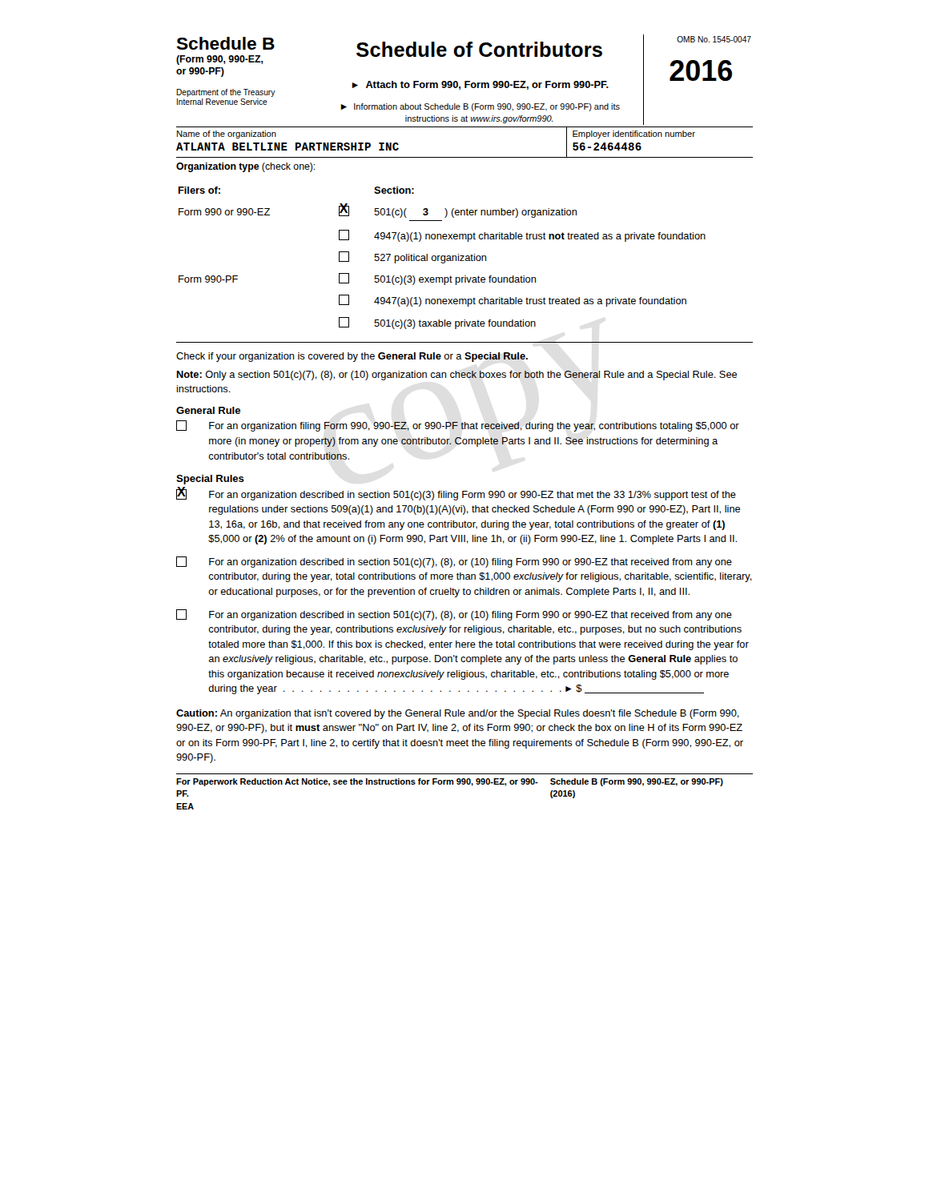copy
Schedule B
(Form 990, 990-EZ,
or 990-PF)
Department of the Treasury
Internal Revenue Service
Schedule of Contributors
► Attach to Form 990, Form 990-EZ, or Form 990-PF.
► Information about Schedule B (Form 990, 990-EZ, or 990-PF) and its instructions is at www.irs.gov/form990.
OMB No. 1545-0047
2016
Name of the organization
ATLANTA BELTLINE PARTNERSHIP INC
Employer identification number
56-2464486
Organization type (check one):
| Filers of: | | Section: |
| Form 990 or 990-EZ | | 501(c)( 3 ) (enter number) organization |
| | | 4947(a)(1) nonexempt charitable trust not treated as a private foundation |
| | | 527 political organization |
| Form 990-PF | | 501(c)(3) exempt private foundation |
| | | 4947(a)(1) nonexempt charitable trust treated as a private foundation |
| | | 501(c)(3) taxable private foundation |
Check if your organization is covered by the General Rule or a Special Rule.
Note: Only a section 501(c)(7), (8), or (10) organization can check boxes for both the General Rule and a Special Rule. See instructions.
General Rule
For an organization filing Form 990, 990-EZ, or 990-PF that received, during the year, contributions totaling $5,000 or more (in money or property) from any one contributor. Complete Parts I and II. See instructions for determining a contributor's total contributions.
Special Rules
For an organization described in section 501(c)(3) filing Form 990 or 990-EZ that met the 33 1/3% support test of the regulations under sections 509(a)(1) and 170(b)(1)(A)(vi), that checked Schedule A (Form 990 or 990-EZ), Part II, line 13, 16a, or 16b, and that received from any one contributor, during the year, total contributions of the greater of (1) $5,000 or (2) 2% of the amount on (i) Form 990, Part VIII, line 1h, or (ii) Form 990-EZ, line 1. Complete Parts I and II.
For an organization described in section 501(c)(7), (8), or (10) filing Form 990 or 990-EZ that received from any one contributor, during the year, total contributions of more than $1,000 exclusively for religious, charitable, scientific, literary, or educational purposes, or for the prevention of cruelty to children or animals. Complete Parts I, II, and III.
For an organization described in section 501(c)(7), (8), or (10) filing Form 990 or 990-EZ that received from any one contributor, during the year, contributions exclusively for religious, charitable, etc., purposes, but no such contributions totaled more than $1,000. If this box is checked, enter here the total contributions that were received during the year for an exclusively religious, charitable, etc., purpose. Don't complete any of the parts unless the General Rule applies to this organization because it received nonexclusively religious, charitable, etc., contributions totaling $5,000 or more during the year . . . . . . . . . . . . . . . . . . . . . . . . . . . . . . .► $
Caution: An organization that isn't covered by the General Rule and/or the Special Rules doesn't file Schedule B (Form 990, 990-EZ, or 990-PF), but it must answer "No" on Part IV, line 2, of its Form 990; or check the box on line H of its Form 990-EZ or on its Form 990-PF, Part I, line 2, to certify that it doesn't meet the filing requirements of Schedule B (Form 990, 990-EZ, or 990-PF).
For Paperwork Reduction Act Notice, see the Instructions for Form 990, 990-EZ, or 990-PF.
Schedule B (Form 990, 990-EZ, or 990-PF) (2016)
EEA